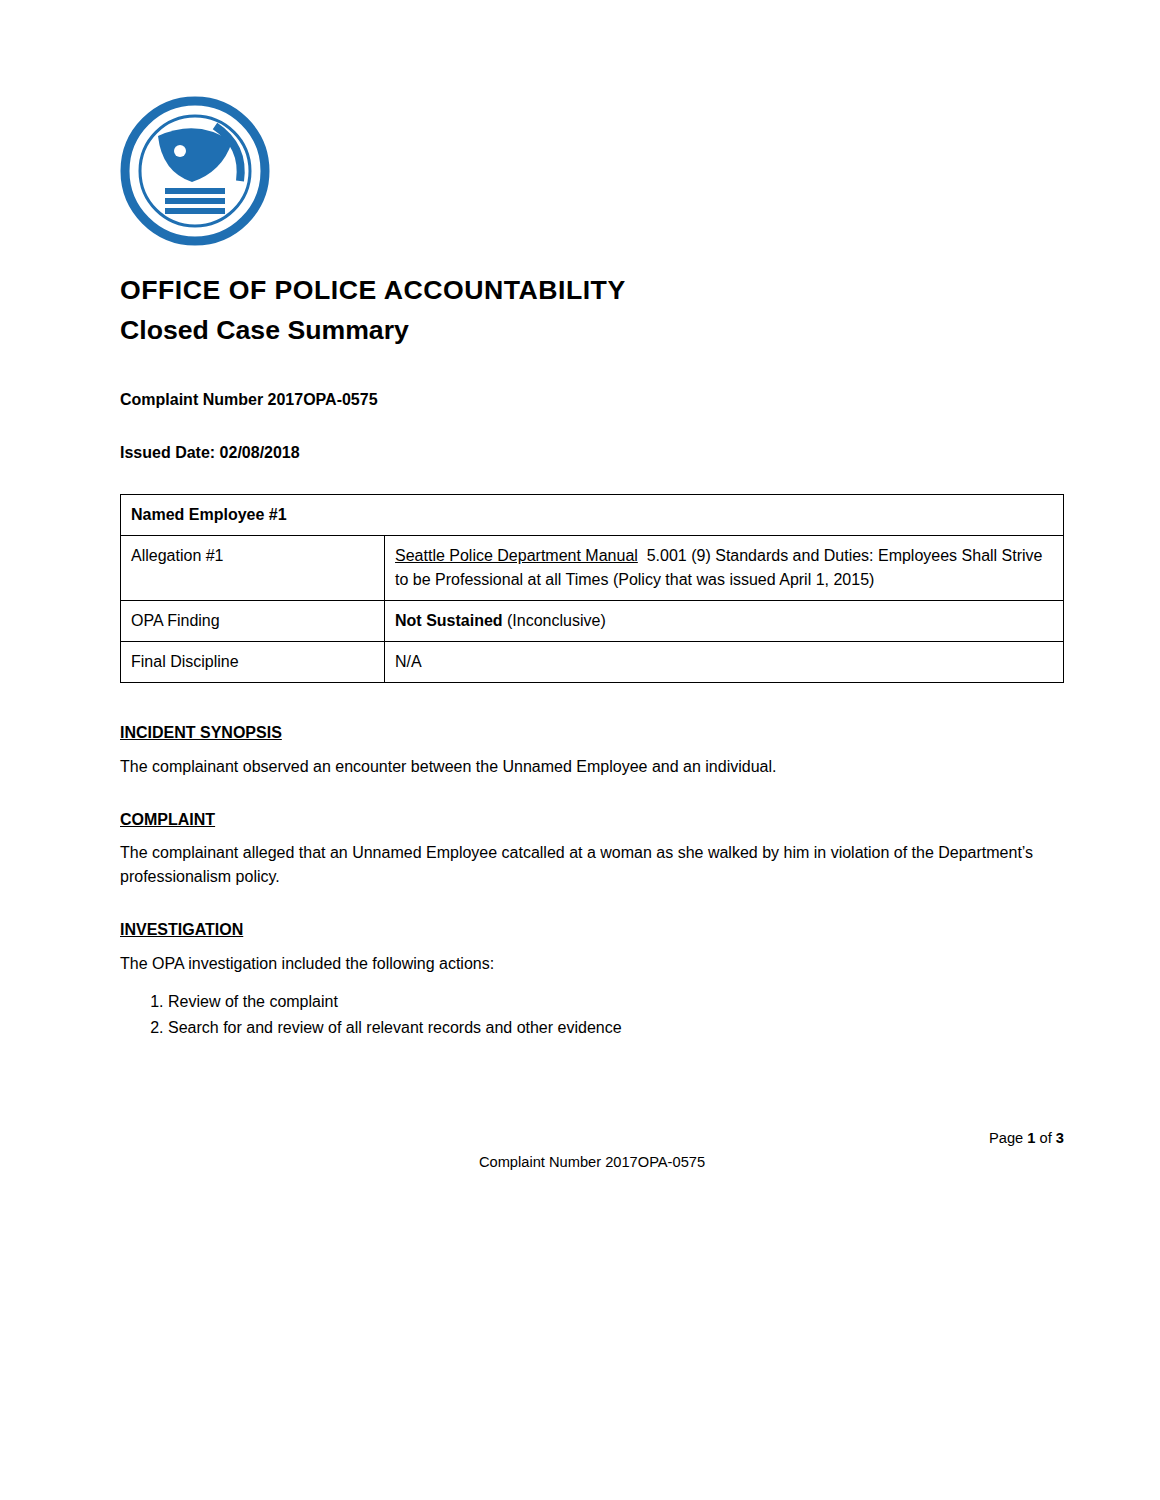OFFICE OF POLICE ACCOUNTABILITY
Closed Case Summary
Complaint Number 2017OPA-0575
Issued Date: 02/08/2018
| Named Employee #1 |
| --- |
| Allegation #1 | Seattle Police Department Manual 5.001 (9) Standards and Duties: Employees Shall Strive to be Professional at all Times (Policy that was issued April 1, 2015) |
| OPA Finding | Not Sustained (Inconclusive) |
| Final Discipline | N/A |
INCIDENT SYNOPSIS
The complainant observed an encounter between the Unnamed Employee and an individual.
COMPLAINT
The complainant alleged that an Unnamed Employee catcalled at a woman as she walked by him in violation of the Department’s professionalism policy.
INVESTIGATION
The OPA investigation included the following actions:
Review of the complaint
Search for and review of all relevant records and other evidence
Page 1 of 3
Complaint Number 2017OPA-0575